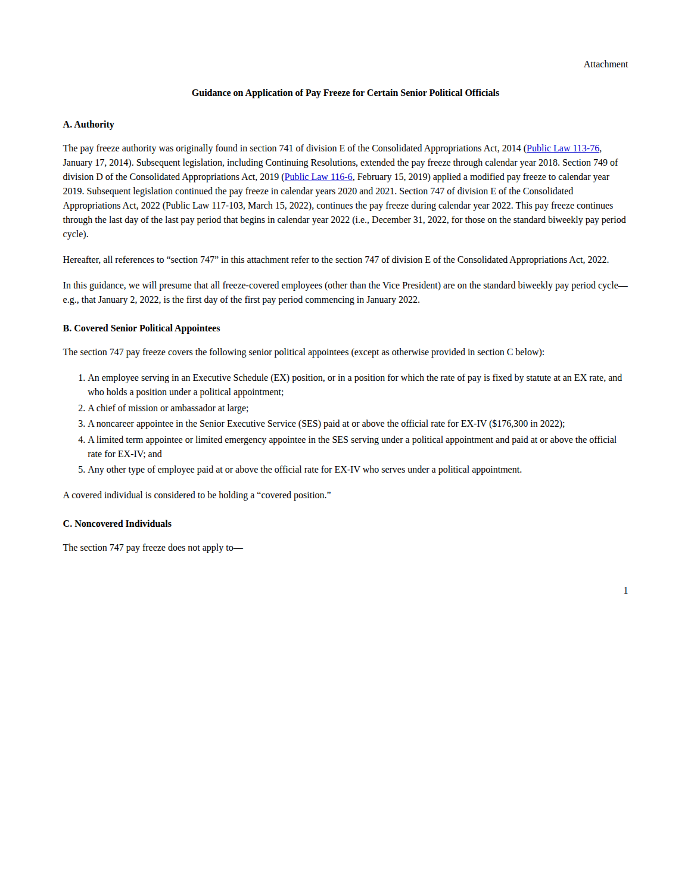Attachment
Guidance on Application of Pay Freeze for Certain Senior Political Officials
A. Authority
The pay freeze authority was originally found in section 741 of division E of the Consolidated Appropriations Act, 2014 (Public Law 113-76, January 17, 2014). Subsequent legislation, including Continuing Resolutions, extended the pay freeze through calendar year 2018. Section 749 of division D of the Consolidated Appropriations Act, 2019 (Public Law 116-6, February 15, 2019) applied a modified pay freeze to calendar year 2019. Subsequent legislation continued the pay freeze in calendar years 2020 and 2021. Section 747 of division E of the Consolidated Appropriations Act, 2022 (Public Law 117-103, March 15, 2022), continues the pay freeze during calendar year 2022. This pay freeze continues through the last day of the last pay period that begins in calendar year 2022 (i.e., December 31, 2022, for those on the standard biweekly pay period cycle).
Hereafter, all references to “section 747” in this attachment refer to the section 747 of division E of the Consolidated Appropriations Act, 2022.
In this guidance, we will presume that all freeze-covered employees (other than the Vice President) are on the standard biweekly pay period cycle—e.g., that January 2, 2022, is the first day of the first pay period commencing in January 2022.
B. Covered Senior Political Appointees
The section 747 pay freeze covers the following senior political appointees (except as otherwise provided in section C below):
An employee serving in an Executive Schedule (EX) position, or in a position for which the rate of pay is fixed by statute at an EX rate, and who holds a position under a political appointment;
A chief of mission or ambassador at large;
A noncareer appointee in the Senior Executive Service (SES) paid at or above the official rate for EX-IV ($176,300 in 2022);
A limited term appointee or limited emergency appointee in the SES serving under a political appointment and paid at or above the official rate for EX-IV; and
Any other type of employee paid at or above the official rate for EX-IV who serves under a political appointment.
A covered individual is considered to be holding a “covered position.”
C. Noncovered Individuals
The section 747 pay freeze does not apply to—
1